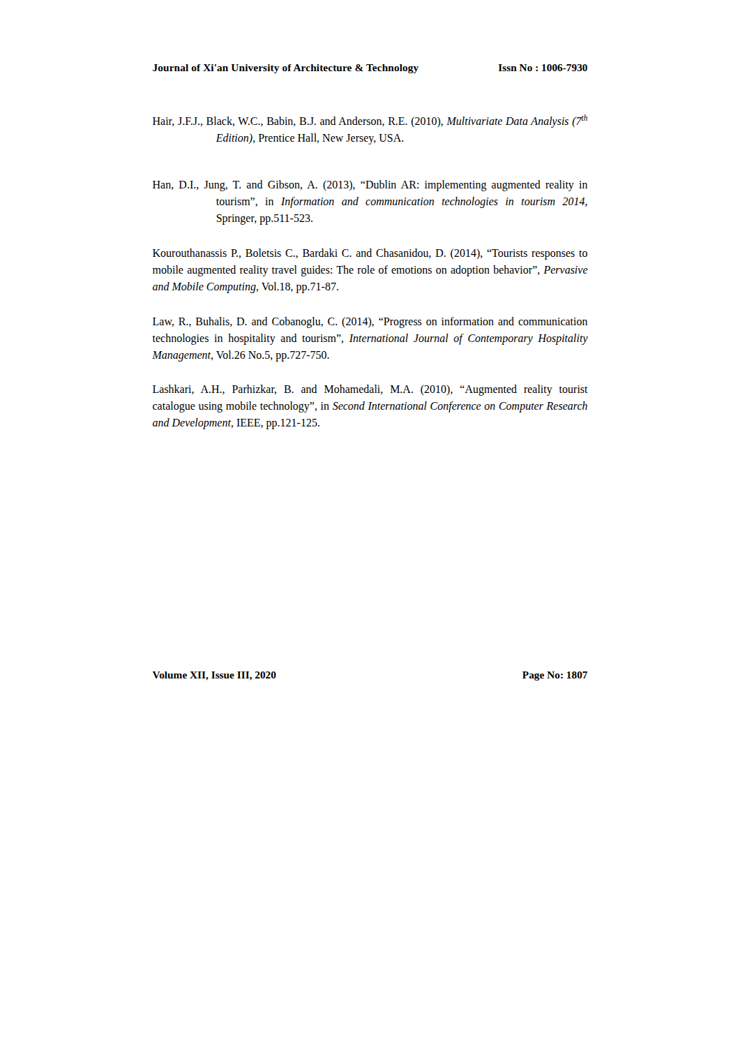Journal of Xi'an University of Architecture & Technology Issn No : 1006-7930
Hair, J.F.J., Black, W.C., Babin, B.J. and Anderson, R.E. (2010), Multivariate Data Analysis (7th Edition), Prentice Hall, New Jersey, USA.
Han, D.I., Jung, T. and Gibson, A. (2013), “Dublin AR: implementing augmented reality in tourism”, in Information and communication technologies in tourism 2014, Springer, pp.511-523.
Kourouthanassis P., Boletsis C., Bardaki C. and Chasanidou, D. (2014), “Tourists responses to mobile augmented reality travel guides: The role of emotions on adoption behavior”, Pervasive and Mobile Computing, Vol.18, pp.71-87.
Law, R., Buhalis, D. and Cobanoglu, C. (2014), “Progress on information and communication technologies in hospitality and tourism”, International Journal of Contemporary Hospitality Management, Vol.26 No.5, pp.727-750.
Lashkari, A.H., Parhizkar, B. and Mohamedali, M.A. (2010), “Augmented reality tourist catalogue using mobile technology”, in Second International Conference on Computer Research and Development, IEEE, pp.121-125.
Volume XII, Issue III, 2020 Page No: 1807